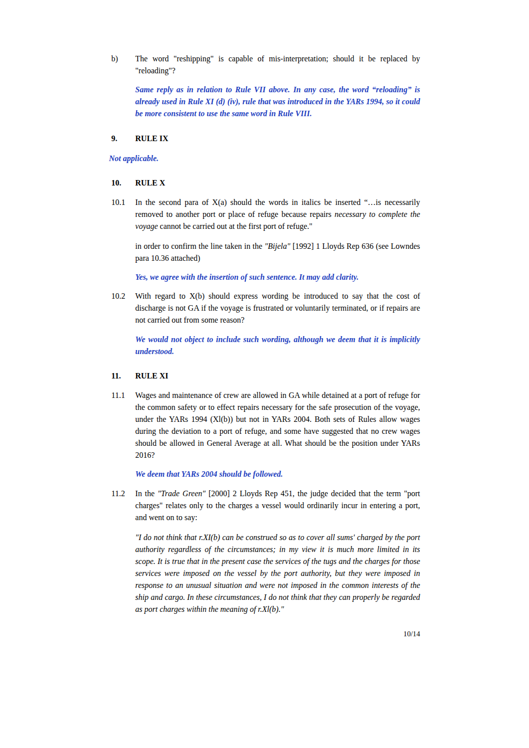b)
The word "reshipping" is capable of mis-interpretation; should it be replaced by "reloading"?
Same reply as in relation to Rule VII above. In any case, the word “reloading” is already used in Rule XI (d) (iv), rule that was introduced in the YARs 1994, so it could be more consistent to use the same word in Rule VIII.
9.
RULE IX
Not applicable.
10.
RULE X
10.1
In the second para of X(a) should the words in italics be inserted “…is necessarily removed to another port or place of refuge because repairs necessary to complete the voyage cannot be carried out at the first port of refuge."
in order to confirm the line taken in the "Bijela" [1992] 1 Lloyds Rep 636 (see Lowndes para 10.36 attached)
Yes, we agree with the insertion of such sentence. It may add clarity.
10.2
With regard to X(b) should express wording be introduced to say that the cost of discharge is not GA if the voyage is frustrated or voluntarily terminated, or if repairs are not carried out from some reason?
We would not object to include such wording, although we deem that it is implicitly understood.
11.
RULE XI
11.1
Wages and maintenance of crew are allowed in GA while detained at a port of refuge for the common safety or to effect repairs necessary for the safe prosecution of the voyage, under the YARs 1994 (Xl(b)) but not in YARs 2004. Both sets of Rules allow wages during the deviation to a port of refuge, and some have suggested that no crew wages should be allowed in General Average at all. What should be the position under YARs 2016?
We deem that YARs 2004 should be followed.
11.2
In the "Trade Green" [2000] 2 Lloyds Rep 451, the judge decided that the term "port charges" relates only to the charges a vessel would ordinarily incur in entering a port, and went on to say:
"I do not think that r.XI(b) can be construed so as to cover all sums' charged by the port authority regardless of the circumstances; in my view it is much more limited in its scope. It is true that in the present case the services of the tugs and the charges for those services were imposed on the vessel by the port authority, but they were imposed in response to an unusual situation and were not imposed in the common interests of the ship and cargo. In these circumstances, I do not think that they can properly be regarded as port charges within the meaning of r.Xl(b)."
10/14